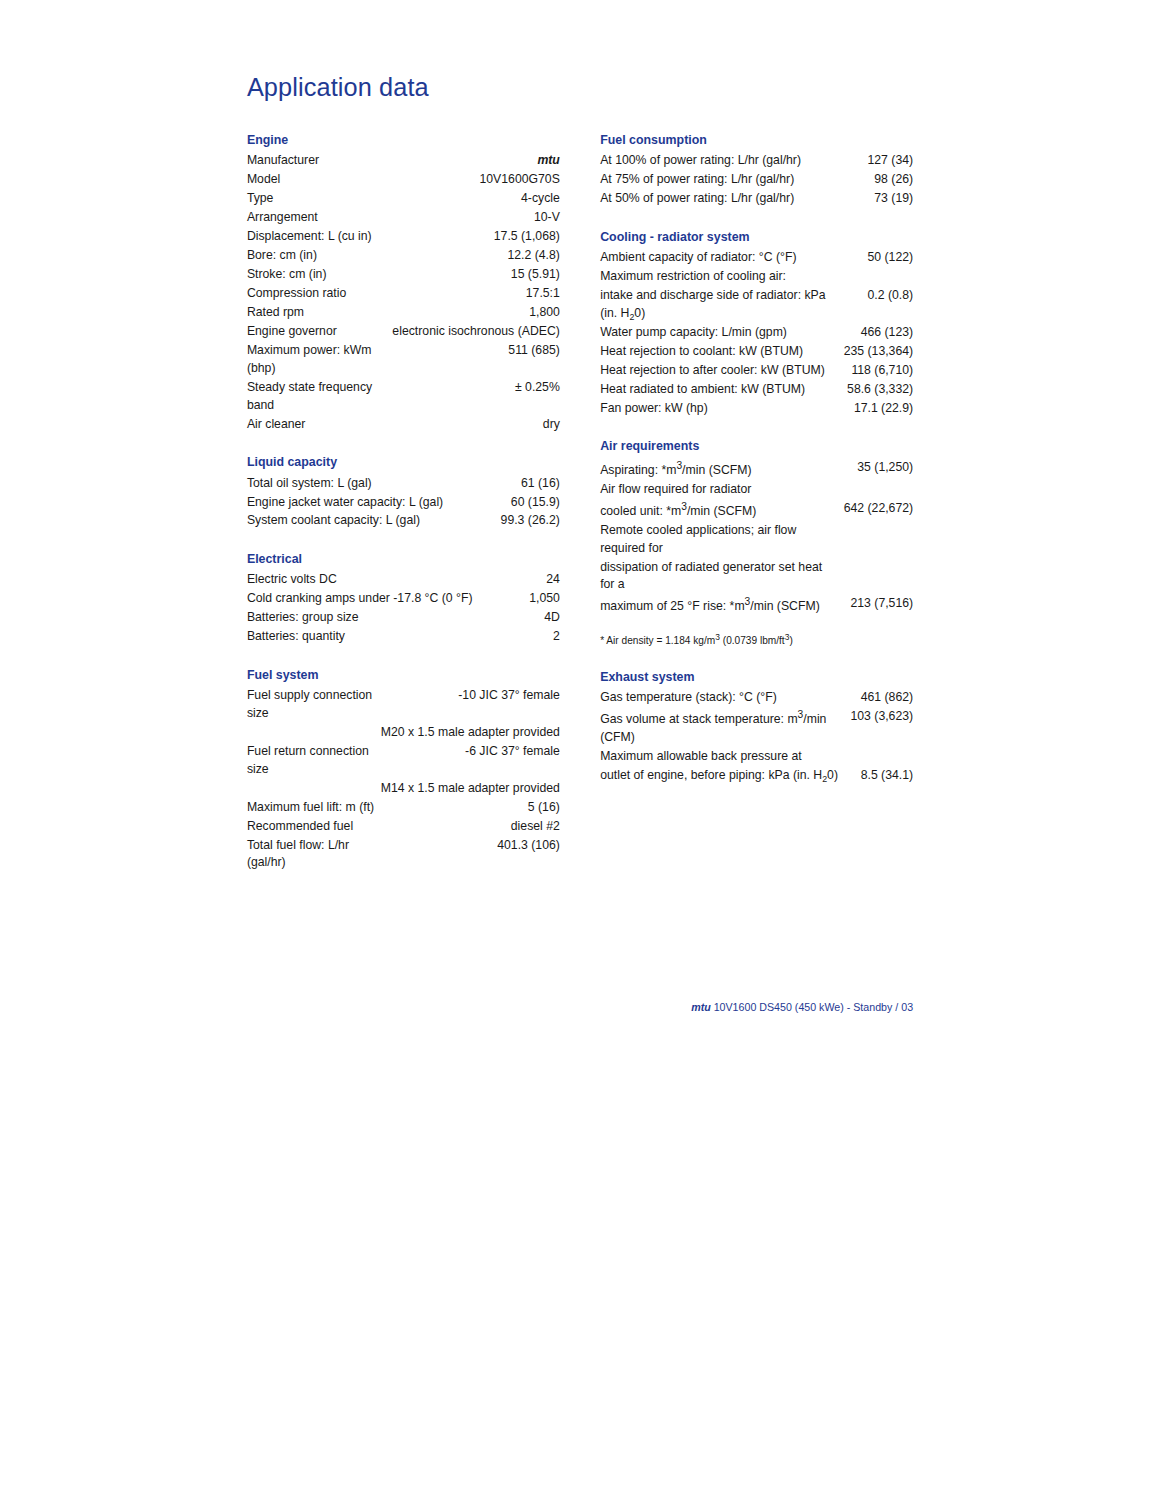Application data
Engine
| Manufacturer | mtu |
| Model | 10V1600G70S |
| Type | 4-cycle |
| Arrangement | 10-V |
| Displacement: L (cu in) | 17.5 (1,068) |
| Bore: cm (in) | 12.2 (4.8) |
| Stroke: cm (in) | 15 (5.91) |
| Compression ratio | 17.5:1 |
| Rated rpm | 1,800 |
| Engine governor | electronic isochronous (ADEC) |
| Maximum power: kWm (bhp) | 511 (685) |
| Steady state frequency band | ± 0.25% |
| Air cleaner | dry |
Liquid capacity
| Total oil system: L (gal) | 61 (16) |
| Engine jacket water capacity: L (gal) | 60 (15.9) |
| System coolant capacity: L (gal) | 99.3 (26.2) |
Electrical
| Electric volts DC | 24 |
| Cold cranking amps under -17.8 °C (0 °F) | 1,050 |
| Batteries: group size | 4D |
| Batteries: quantity | 2 |
Fuel system
| Fuel supply connection size | -10 JIC 37° female |
| | M20 x 1.5 male adapter provided |
| Fuel return connection size | -6 JIC 37° female |
| | M14 x 1.5 male adapter provided |
| Maximum fuel lift: m (ft) | 5 (16) |
| Recommended fuel | diesel #2 |
| Total fuel flow: L/hr (gal/hr) | 401.3 (106) |
Fuel consumption
| At 100% of power rating: L/hr (gal/hr) | 127 (34) |
| At 75% of power rating: L/hr (gal/hr) | 98 (26) |
| At 50% of power rating: L/hr (gal/hr) | 73 (19) |
Cooling - radiator system
| Ambient capacity of radiator: °C (°F) | 50 (122) |
| Maximum restriction of cooling air: | |
| intake and discharge side of radiator: kPa (in. H 2 0) | 0.2 (0.8) |
| Water pump capacity: L/min (gpm) | 466 (123) |
| Heat rejection to coolant: kW (BTUM) | 235 (13,364) |
| Heat rejection to after cooler: kW (BTUM) | 118 (6,710) |
| Heat radiated to ambient: kW (BTUM) | 58.6 (3,332) |
| Fan power: kW (hp) | 17.1 (22.9) |
Air requirements
| Aspirating: *m 3 /min (SCFM) | 35 (1,250) |
| Air flow required for radiator | |
| cooled unit: *m 3 /min (SCFM) | 642 (22,672) |
| Remote cooled applications; air flow required for | |
| dissipation of radiated generator set heat for a | |
| maximum of 25 °F rise: *m 3 /min (SCFM) | 213 (7,516) |
* Air density = 1.184 kg/m3 (0.0739 lbm/ft3)
Exhaust system
| Gas temperature (stack): °C (°F) | 461 (862) |
| Gas volume at stack temperature: m 3 /min (CFM) | 103 (3,623) |
| Maximum allowable back pressure at | |
| outlet of engine, before piping: kPa (in. H 2 0) | 8.5 (34.1) |
mtu 10V1600 DS450 (450 kWe) - Standby / 03